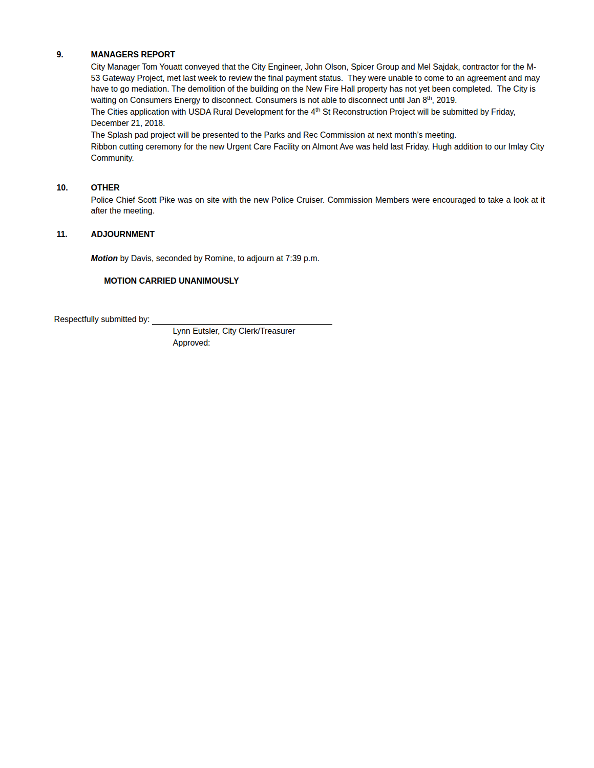9.
MANAGERS REPORT
City Manager Tom Youatt conveyed that the City Engineer, John Olson, Spicer Group and Mel Sajdak, contractor for the M-53 Gateway Project, met last week to review the final payment status. They were unable to come to an agreement and may have to go mediation. The demolition of the building on the New Fire Hall property has not yet been completed. The City is waiting on Consumers Energy to disconnect. Consumers is not able to disconnect until Jan 8th, 2019.
The Cities application with USDA Rural Development for the 4th St Reconstruction Project will be submitted by Friday, December 21, 2018.
The Splash pad project will be presented to the Parks and Rec Commission at next month’s meeting.
Ribbon cutting ceremony for the new Urgent Care Facility on Almont Ave was held last Friday. Hugh addition to our Imlay City Community.
10.
OTHER
Police Chief Scott Pike was on site with the new Police Cruiser. Commission Members were encouraged to take a look at it after the meeting.
11.
ADJOURNMENT
Motion by Davis, seconded by Romine, to adjourn at 7:39 p.m.
MOTION CARRIED UNANIMOUSLY
Respectfully submitted by:
Lynn Eutsler, City Clerk/Treasurer
Approved: